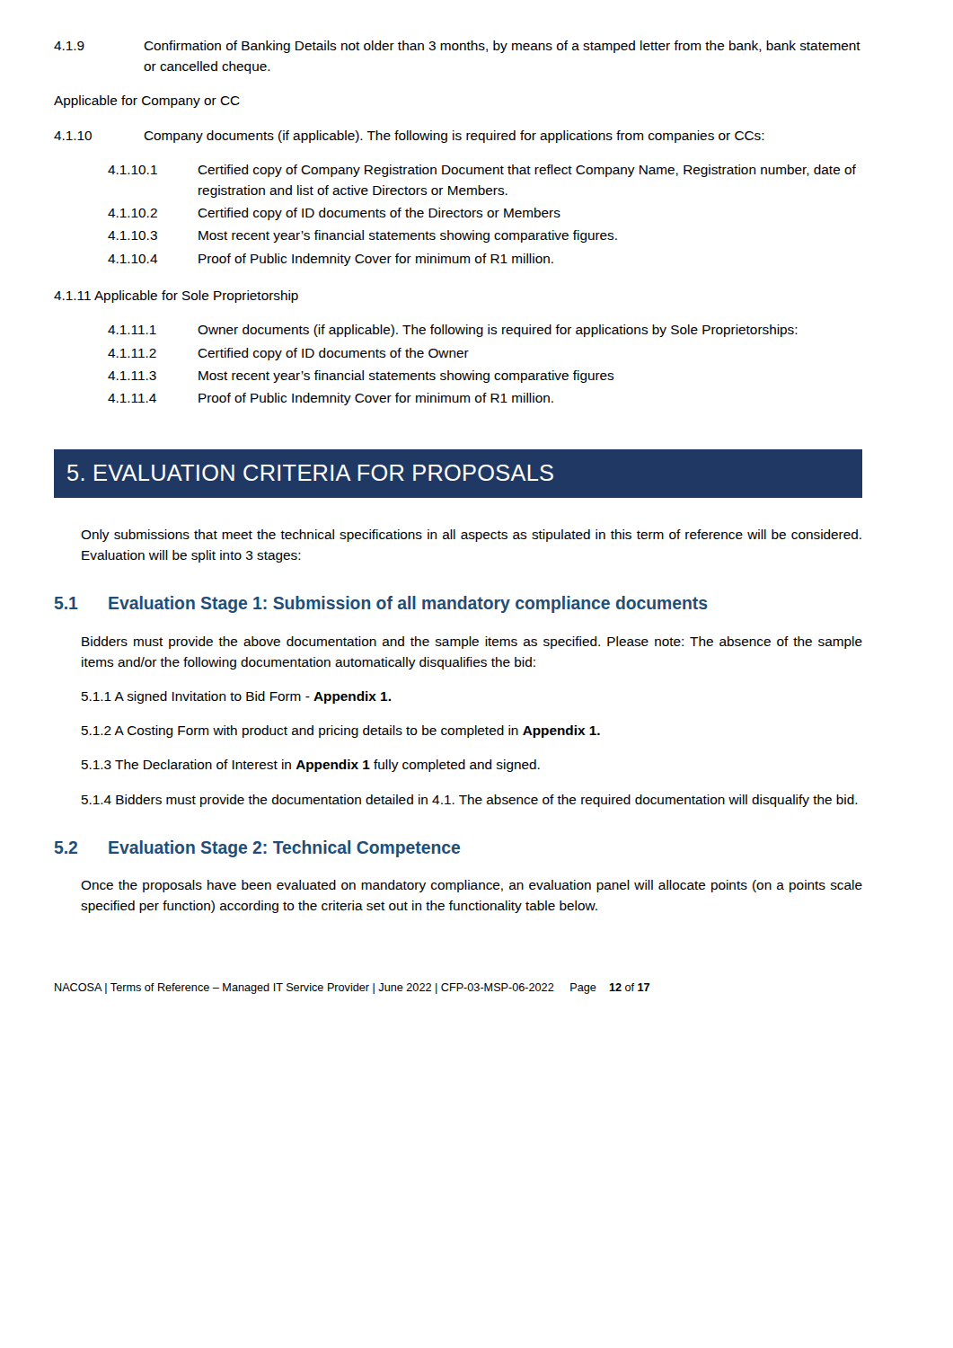4.1.9
Confirmation of Banking Details not older than 3 months, by means of a stamped letter from the bank, bank statement or cancelled cheque.
Applicable for Company or CC
4.1.10
Company documents (if applicable). The following is required for applications from companies or CCs:
4.1.10.1
Certified copy of Company Registration Document that reflect Company Name, Registration number, date of registration and list of active Directors or Members.
4.1.10.2
Certified copy of ID documents of the Directors or Members
4.1.10.3
Most recent year’s financial statements showing comparative figures.
4.1.10.4
Proof of Public Indemnity Cover for minimum of R1 million.
4.1.11 Applicable for Sole Proprietorship
4.1.11.1
Owner documents (if applicable). The following is required for applications by Sole Proprietorships:
4.1.11.2
Certified copy of ID documents of the Owner
4.1.11.3
Most recent year’s financial statements showing comparative figures
4.1.11.4
Proof of Public Indemnity Cover for minimum of R1 million.
5. EVALUATION CRITERIA FOR PROPOSALS
Only submissions that meet the technical specifications in all aspects as stipulated in this term of reference will be considered. Evaluation will be split into 3 stages:
5.1 Evaluation Stage 1: Submission of all mandatory compliance documents
Bidders must provide the above documentation and the sample items as specified. Please note: The absence of the sample items and/or the following documentation automatically disqualifies the bid:
5.1.1 A signed Invitation to Bid Form - Appendix 1.
5.1.2 A Costing Form with product and pricing details to be completed in Appendix 1.
5.1.3 The Declaration of Interest in Appendix 1 fully completed and signed.
5.1.4 Bidders must provide the documentation detailed in 4.1. The absence of the required documentation will disqualify the bid.
5.2 Evaluation Stage 2: Technical Competence
Once the proposals have been evaluated on mandatory compliance, an evaluation panel will allocate points (on a points scale specified per function) according to the criteria set out in the functionality table below.
NACOSA | Terms of Reference – Managed IT Service Provider | June 2022 | CFP-03-MSP-06-2022 Page 12 of 17